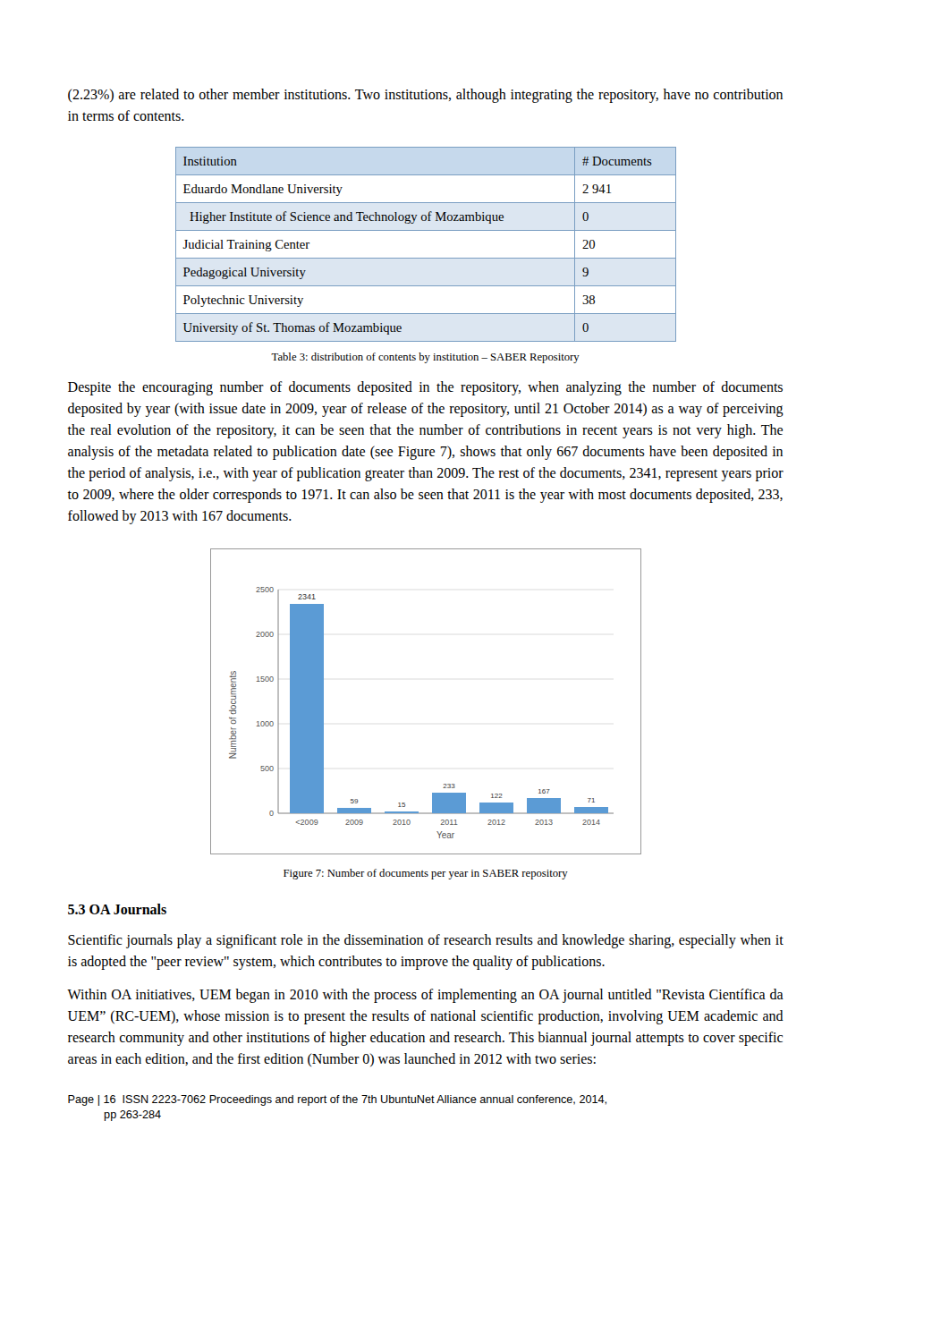(2.23%) are related to other member institutions. Two institutions, although integrating the repository, have no contribution in terms of contents.
| Institution | # Documents |
| Eduardo Mondlane University | 2 941 |
| Higher Institute of Science and Technology of Mozambique | 0 |
| Judicial Training Center | 20 |
| Pedagogical University | 9 |
| Polytechnic University | 38 |
| University of St. Thomas of Mozambique | 0 |
Table 3: distribution of contents by institution – SABER Repository
Despite the encouraging number of documents deposited in the repository, when analyzing the number of documents deposited by year (with issue date in 2009, year of release of the repository, until 21 October 2014) as a way of perceiving the real evolution of the repository, it can be seen that the number of contributions in recent years is not very high. The analysis of the metadata related to publication date (see Figure 7), shows that only 667 documents have been deposited in the period of analysis, i.e., with year of publication greater than 2009. The rest of the documents, 2341, represent years prior to 2009, where the older corresponds to 1971. It can also be seen that 2011 is the year with most documents deposited, 233, followed by 2013 with 167 documents.
Number of documents 2500 2000 1500 1000 500 0 2341 59 15 233 122 167 71 <2009 2009 2010 2011 2012 2013 2014 Year
Figure 7: Number of documents per year in SABER repository
5.3 OA Journals
Scientific journals play a significant role in the dissemination of research results and knowledge sharing, especially when it is adopted the "peer review" system, which contributes to improve the quality of publications.
Within OA initiatives, UEM began in 2010 with the process of implementing an OA journal untitled "Revista Científica da UEM” (RC-UEM), whose mission is to present the results of national scientific production, involving UEM academic and research community and other institutions of higher education and research. This biannual journal attempts to cover specific areas in each edition, and the first edition (Number 0) was launched in 2012 with two series:
Page | 16 ISSN 2223-7062 Proceedings and report of the 7th UbuntuNet Alliance annual conference, 2014,
pp 263-284